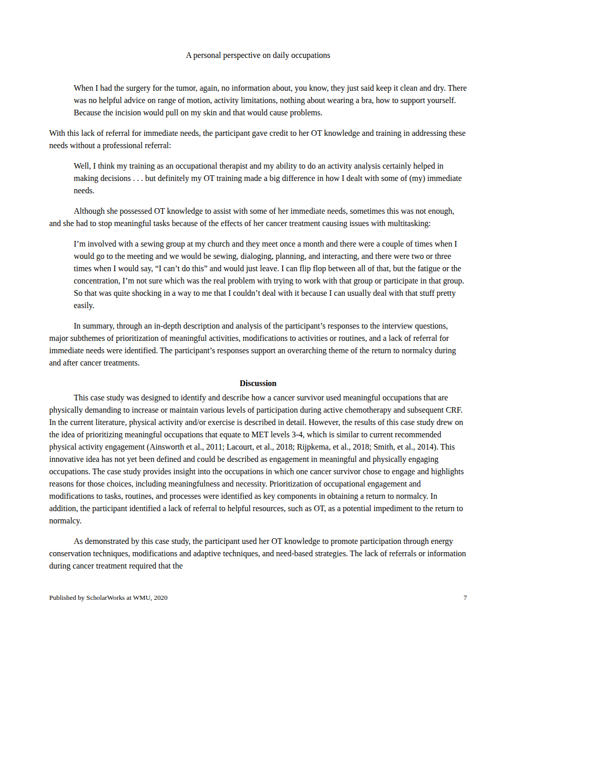A personal perspective on daily occupations
When I had the surgery for the tumor, again, no information about, you know, they just said keep it clean and dry. There was no helpful advice on range of motion, activity limitations, nothing about wearing a bra, how to support yourself. Because the incision would pull on my skin and that would cause problems.
With this lack of referral for immediate needs, the participant gave credit to her OT knowledge and training in addressing these needs without a professional referral:
Well, I think my training as an occupational therapist and my ability to do an activity analysis certainly helped in making decisions . . . but definitely my OT training made a big difference in how I dealt with some of (my) immediate needs.
Although she possessed OT knowledge to assist with some of her immediate needs, sometimes this was not enough, and she had to stop meaningful tasks because of the effects of her cancer treatment causing issues with multitasking:
I’m involved with a sewing group at my church and they meet once a month and there were a couple of times when I would go to the meeting and we would be sewing, dialoging, planning, and interacting, and there were two or three times when I would say, “I can’t do this” and would just leave. I can flip flop between all of that, but the fatigue or the concentration, I’m not sure which was the real problem with trying to work with that group or participate in that group. So that was quite shocking in a way to me that I couldn’t deal with it because I can usually deal with that stuff pretty easily.
In summary, through an in-depth description and analysis of the participant’s responses to the interview questions, major subthemes of prioritization of meaningful activities, modifications to activities or routines, and a lack of referral for immediate needs were identified. The participant’s responses support an overarching theme of the return to normalcy during and after cancer treatments.
Discussion
This case study was designed to identify and describe how a cancer survivor used meaningful occupations that are physically demanding to increase or maintain various levels of participation during active chemotherapy and subsequent CRF. In the current literature, physical activity and/or exercise is described in detail. However, the results of this case study drew on the idea of prioritizing meaningful occupations that equate to MET levels 3-4, which is similar to current recommended physical activity engagement (Ainsworth et al., 2011; Lacourt, et al., 2018; Rijpkema, et al., 2018; Smith, et al., 2014). This innovative idea has not yet been defined and could be described as engagement in meaningful and physically engaging occupations. The case study provides insight into the occupations in which one cancer survivor chose to engage and highlights reasons for those choices, including meaningfulness and necessity. Prioritization of occupational engagement and modifications to tasks, routines, and processes were identified as key components in obtaining a return to normalcy. In addition, the participant identified a lack of referral to helpful resources, such as OT, as a potential impediment to the return to normalcy.
As demonstrated by this case study, the participant used her OT knowledge to promote participation through energy conservation techniques, modifications and adaptive techniques, and need-based strategies. The lack of referrals or information during cancer treatment required that the
Published by ScholarWorks at WMU, 2020 7